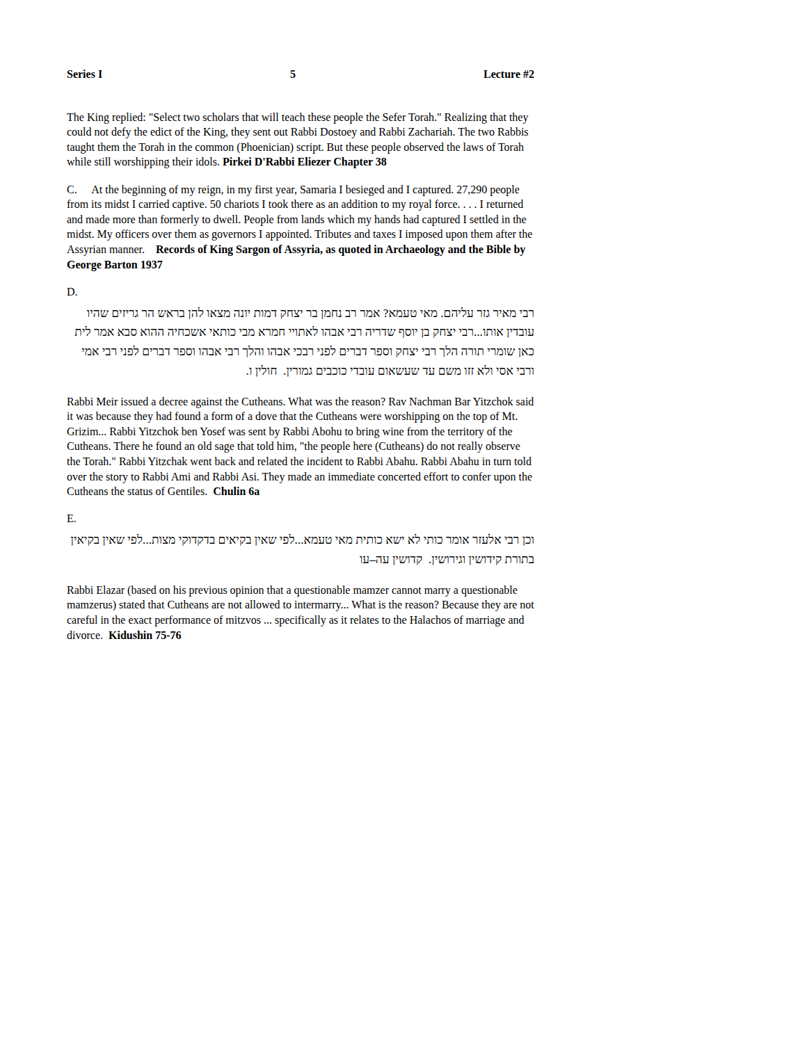Series I 5 Lecture #2
The King replied: "Select two scholars that will teach these people the Sefer Torah." Realizing that they could not defy the edict of the King, they sent out Rabbi Dostoey and Rabbi Zachariah. The two Rabbis taught them the Torah in the common (Phoenician) script. But these people observed the laws of Torah while still worshipping their idols. Pirkei D'Rabbi Eliezer Chapter 38
C. At the beginning of my reign, in my first year, Samaria I besieged and I captured. 27,290 people from its midst I carried captive. 50 chariots I took there as an addition to my royal force. . . . I returned and made more than formerly to dwell. People from lands which my hands had captured I settled in the midst. My officers over them as governors I appointed. Tributes and taxes I imposed upon them after the Assyrian manner. Records of King Sargon of Assyria, as quoted in Archaeology and the Bible by George Barton 1937
D.
רבי מאיר גזר עליהם. מאי טעמא? אמר רב נחמן בר יצחק דמות יונה מצאו להן בראש הר גריזים שהיו עובדין אותו...רבי יצחק בן יוסף שדריה רבי אבהו לאתויי חמרא מבי כותאי אשכחיה ההוא סבא אמר לית כאן שומרי תורה הלך רבי יצחק וספר דברים לפני רבכי אבהו והלך רבי אבהו וספר דברים לפני רבי אמי ורבי אסי ולא זזו משם עד שעשאום עובדי כוכבים גמורין. חולין ו.
Rabbi Meir issued a decree against the Cutheans. What was the reason? Rav Nachman Bar Yitzchok said it was because they had found a form of a dove that the Cutheans were worshipping on the top of Mt. Grizim... Rabbi Yitzchok ben Yosef was sent by Rabbi Abohu to bring wine from the territory of the Cutheans. There he found an old sage that told him, "the people here (Cutheans) do not really observe the Torah." Rabbi Yitzchak went back and related the incident to Rabbi Abahu. Rabbi Abahu in turn told over the story to Rabbi Ami and Rabbi Asi. They made an immediate concerted effort to confer upon the Cutheans the status of Gentiles. Chulin 6a
E.
וכן רבי אלעזר אומר כותי לא ישא כותית מאי טעמא...לפי שאין בקיאים בדקדוקי מצות...לפי שאין בקיאין בתורת קידושין וגירושין. קדושין עה–עו
Rabbi Elazar (based on his previous opinion that a questionable mamzer cannot marry a questionable mamzerus) stated that Cutheans are not allowed to intermarry... What is the reason? Because they are not careful in the exact performance of mitzvos ... specifically as it relates to the Halachos of marriage and divorce. Kidushin 75-76